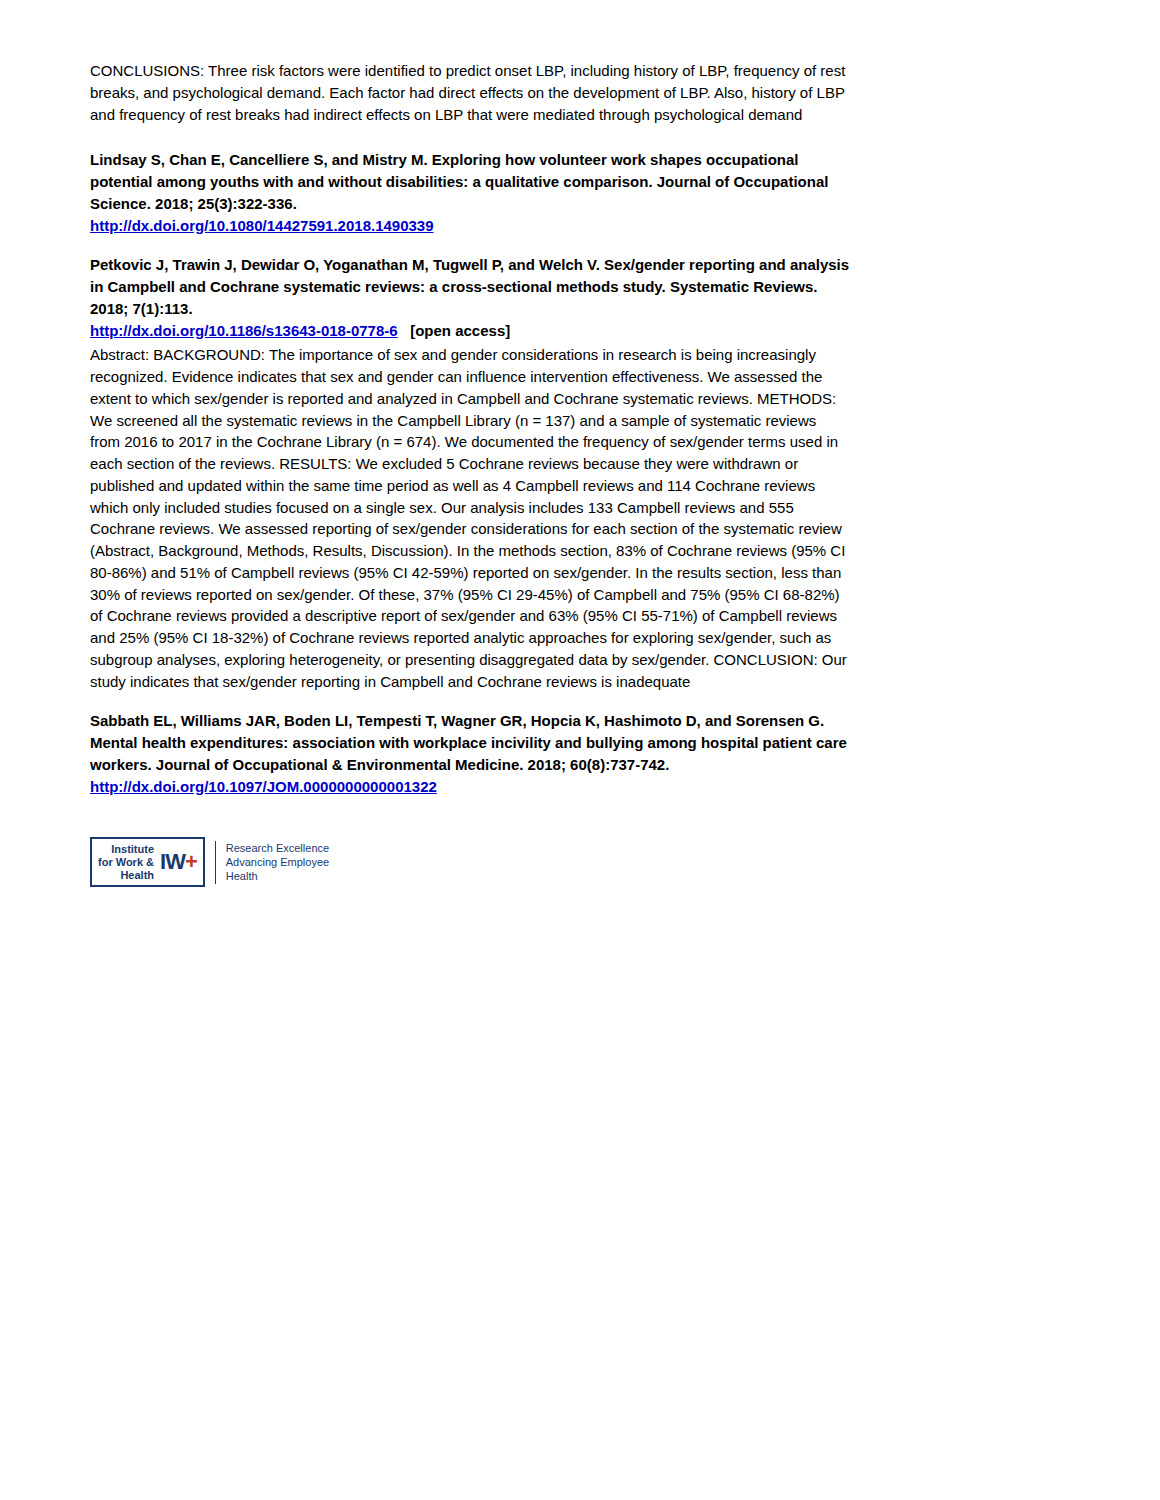CONCLUSIONS: Three risk factors were identified to predict onset LBP, including history of LBP, frequency of rest breaks, and psychological demand. Each factor had direct effects on the development of LBP. Also, history of LBP and frequency of rest breaks had indirect effects on LBP that were mediated through psychological demand
Lindsay S, Chan E, Cancelliere S, and Mistry M. Exploring how volunteer work shapes occupational potential among youths with and without disabilities: a qualitative comparison. Journal of Occupational Science. 2018; 25(3):322-336.
http://dx.doi.org/10.1080/14427591.2018.1490339
Petkovic J, Trawin J, Dewidar O, Yoganathan M, Tugwell P, and Welch V. Sex/gender reporting and analysis in Campbell and Cochrane systematic reviews: a cross-sectional methods study. Systematic Reviews. 2018; 7(1):113.
http://dx.doi.org/10.1186/s13643-018-0778-6 [open access]
Abstract: BACKGROUND: The importance of sex and gender considerations in research is being increasingly recognized. Evidence indicates that sex and gender can influence intervention effectiveness. We assessed the extent to which sex/gender is reported and analyzed in Campbell and Cochrane systematic reviews. METHODS: We screened all the systematic reviews in the Campbell Library (n = 137) and a sample of systematic reviews from 2016 to 2017 in the Cochrane Library (n = 674). We documented the frequency of sex/gender terms used in each section of the reviews. RESULTS: We excluded 5 Cochrane reviews because they were withdrawn or published and updated within the same time period as well as 4 Campbell reviews and 114 Cochrane reviews which only included studies focused on a single sex. Our analysis includes 133 Campbell reviews and 555 Cochrane reviews. We assessed reporting of sex/gender considerations for each section of the systematic review (Abstract, Background, Methods, Results, Discussion). In the methods section, 83% of Cochrane reviews (95% CI 80-86%) and 51% of Campbell reviews (95% CI 42-59%) reported on sex/gender. In the results section, less than 30% of reviews reported on sex/gender. Of these, 37% (95% CI 29-45%) of Campbell and 75% (95% CI 68-82%) of Cochrane reviews provided a descriptive report of sex/gender and 63% (95% CI 55-71%) of Campbell reviews and 25% (95% CI 18-32%) of Cochrane reviews reported analytic approaches for exploring sex/gender, such as subgroup analyses, exploring heterogeneity, or presenting disaggregated data by sex/gender. CONCLUSION: Our study indicates that sex/gender reporting in Campbell and Cochrane reviews is inadequate
Sabbath EL, Williams JAR, Boden LI, Tempesti T, Wagner GR, Hopcia K, Hashimoto D, and Sorensen G. Mental health expenditures: association with workplace incivility and bullying among hospital patient care workers. Journal of Occupational & Environmental Medicine. 2018; 60(8):737-742.
http://dx.doi.org/10.1097/JOM.0000000000001322
Institute
for Work &
Health
IW+
Research Excellence
Advancing Employee
Health